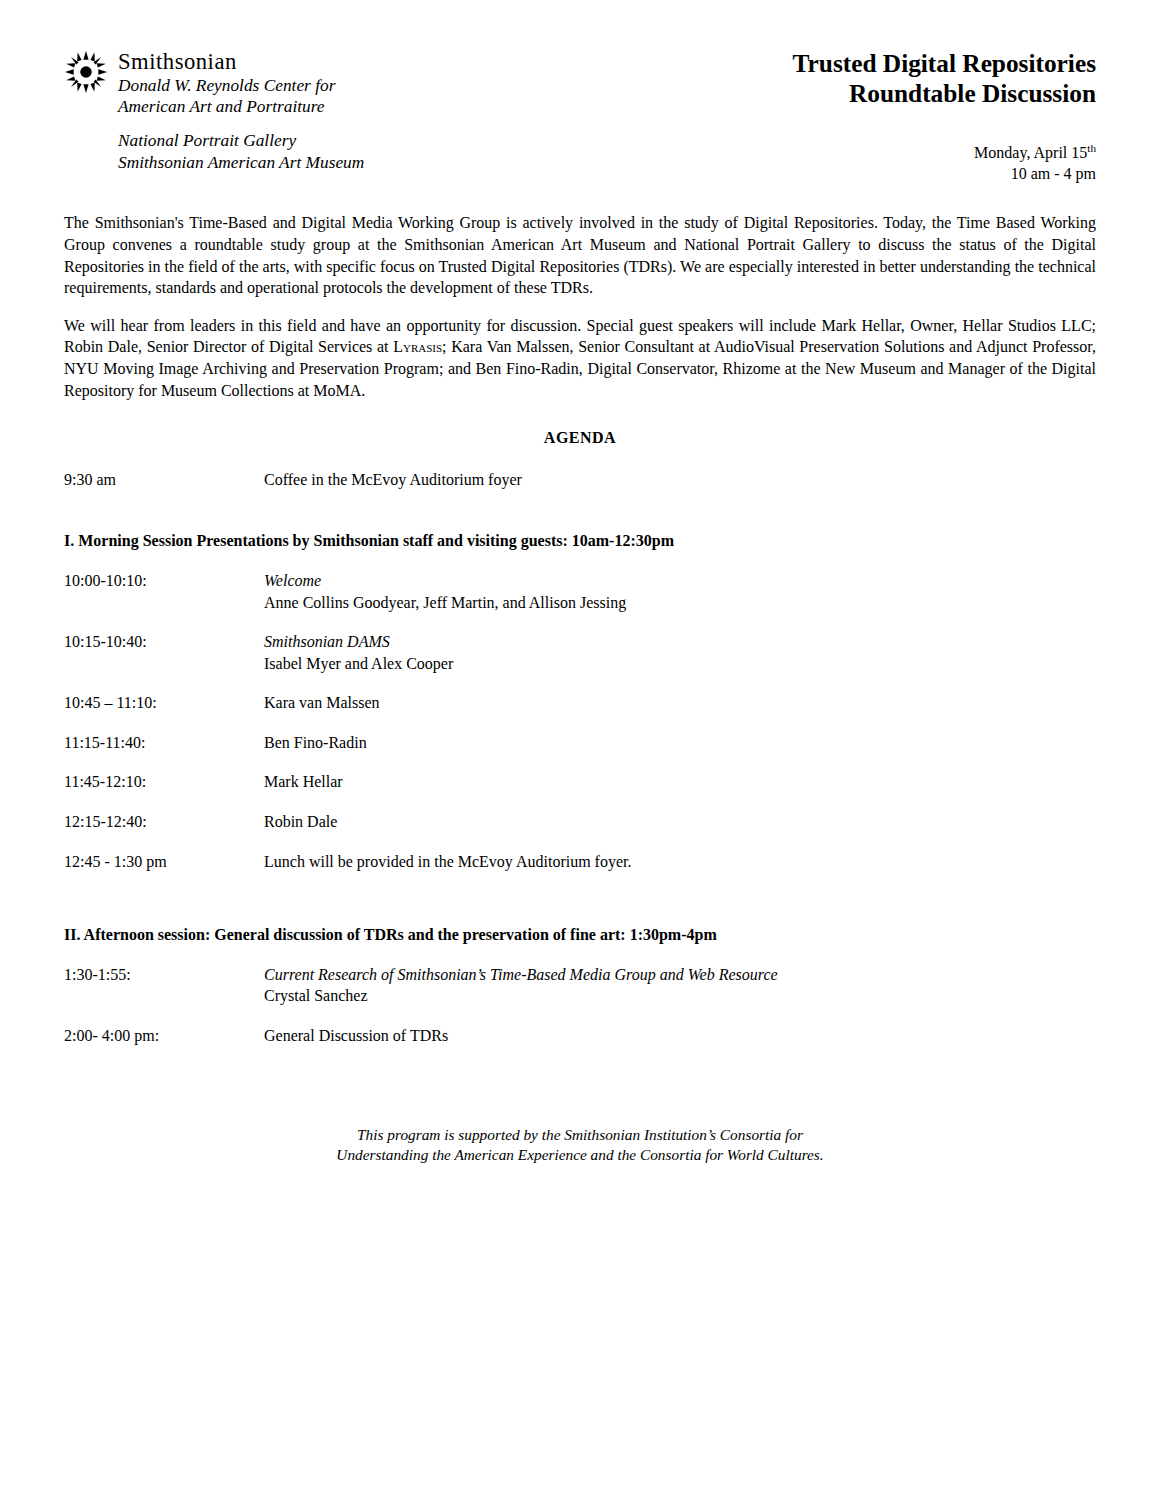Smithsonian
Donald W. Reynolds Center for
American Art and Portraiture
National Portrait Gallery
Smithsonian American Art Museum
Trusted Digital Repositories
Roundtable Discussion
Monday, April 15th
10 am - 4 pm
The Smithsonian's Time-Based and Digital Media Working Group is actively involved in the study of Digital Repositories. Today, the Time Based Working Group convenes a roundtable study group at the Smithsonian American Art Museum and National Portrait Gallery to discuss the status of the Digital Repositories in the field of the arts, with specific focus on Trusted Digital Repositories (TDRs). We are especially interested in better understanding the technical requirements, standards and operational protocols the development of these TDRs.
We will hear from leaders in this field and have an opportunity for discussion. Special guest speakers will include Mark Hellar, Owner, Hellar Studios LLC; Robin Dale, Senior Director of Digital Services at Lyrasis; Kara Van Malssen, Senior Consultant at AudioVisual Preservation Solutions and Adjunct Professor, NYU Moving Image Archiving and Preservation Program; and Ben Fino-Radin, Digital Conservator, Rhizome at the New Museum and Manager of the Digital Repository for Museum Collections at MoMA.
AGENDA
| 9:30 am | Coffee in the McEvoy Auditorium foyer |
I. Morning Session Presentations by Smithsonian staff and visiting guests: 10am-12:30pm
| 10:00-10:10: | Welcome Anne Collins Goodyear, Jeff Martin, and Allison Jessing |
| 10:15-10:40: | Smithsonian DAMS Isabel Myer and Alex Cooper |
| 10:45 – 11:10: | Kara van Malssen |
| 11:15-11:40: | Ben Fino-Radin |
| 11:45-12:10: | Mark Hellar |
| 12:15-12:40: | Robin Dale |
| 12:45 - 1:30 pm | Lunch will be provided in the McEvoy Auditorium foyer. |
II. Afternoon session: General discussion of TDRs and the preservation of fine art: 1:30pm-4pm
| 1:30-1:55: | Current Research of Smithsonian’s Time-Based Media Group and Web Resource Crystal Sanchez |
| 2:00- 4:00 pm: | General Discussion of TDRs |
This program is supported by the Smithsonian Institution’s Consortia for
Understanding the American Experience and the Consortia for World Cultures.